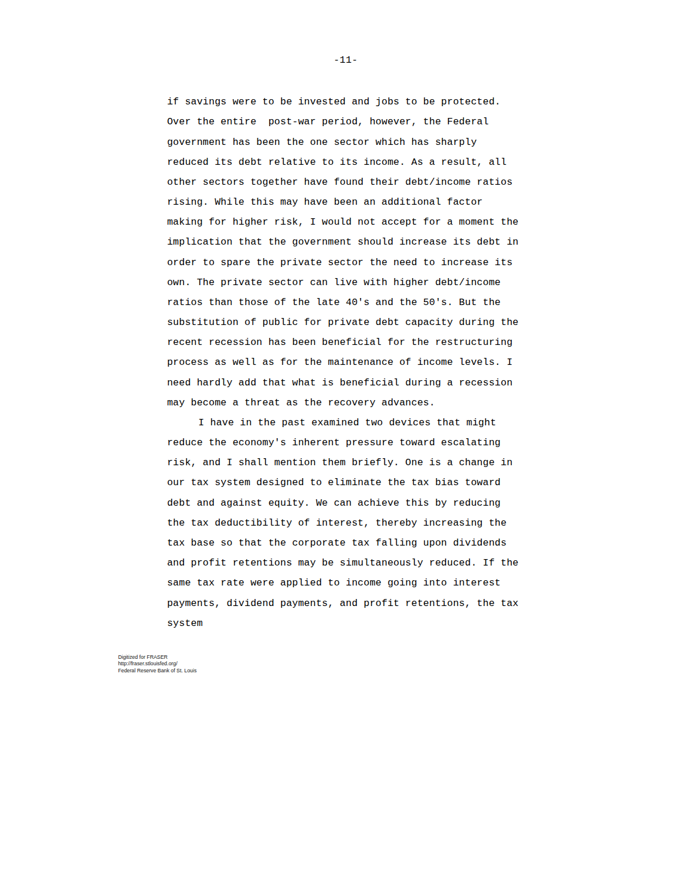-11-
if savings were to be invested and jobs to be protected. Over the entire post-war period, however, the Federal government has been the one sector which has sharply reduced its debt relative to its income. As a result, all other sectors together have found their debt/income ratios rising. While this may have been an additional factor making for higher risk, I would not accept for a moment the implication that the government should increase its debt in order to spare the private sector the need to increase its own. The private sector can live with higher debt/income ratios than those of the late 40's and the 50's. But the substitution of public for private debt capacity during the recent recession has been beneficial for the restructuring process as well as for the maintenance of income levels. I need hardly add that what is beneficial during a recession may become a threat as the recovery advances.
I have in the past examined two devices that might reduce the economy's inherent pressure toward escalating risk, and I shall mention them briefly. One is a change in our tax system designed to eliminate the tax bias toward debt and against equity. We can achieve this by reducing the tax deductibility of interest, thereby increasing the tax base so that the corporate tax falling upon dividends and profit retentions may be simultaneously reduced. If the same tax rate were applied to income going into interest payments, dividend payments, and profit retentions, the tax system
Digitized for FRASER
http://fraser.stlouisfed.org/
Federal Reserve Bank of St. Louis